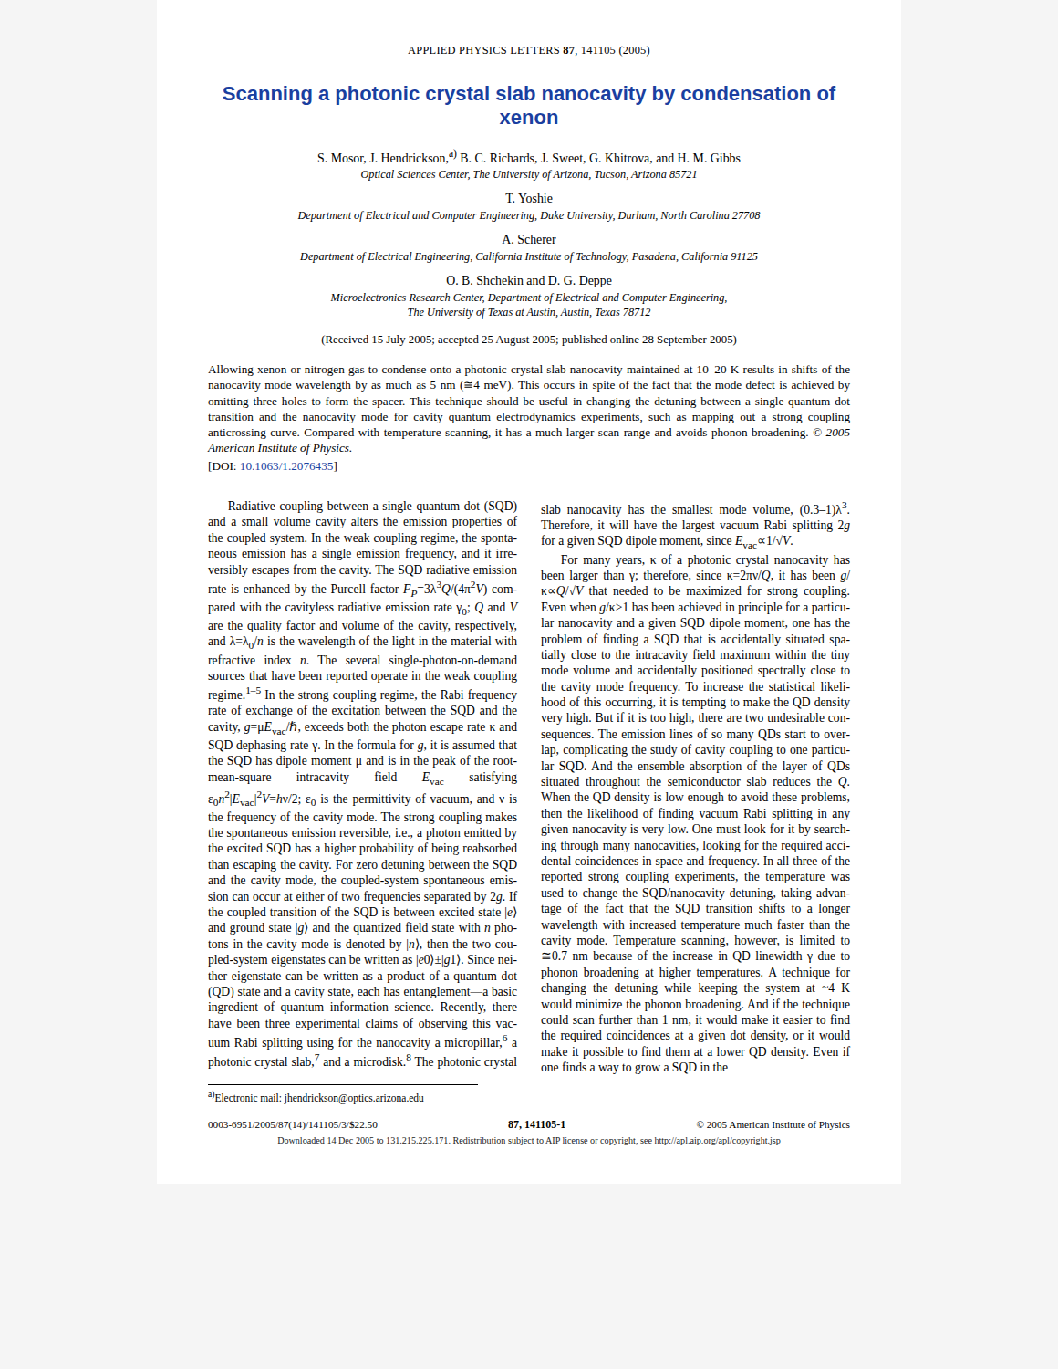APPLIED PHYSICS LETTERS 87, 141105 (2005)
Scanning a photonic crystal slab nanocavity by condensation of xenon
S. Mosor, J. Hendrickson,a) B. C. Richards, J. Sweet, G. Khitrova, and H. M. Gibbs
Optical Sciences Center, The University of Arizona, Tucson, Arizona 85721
T. Yoshie
Department of Electrical and Computer Engineering, Duke University, Durham, North Carolina 27708
A. Scherer
Department of Electrical Engineering, California Institute of Technology, Pasadena, California 91125
O. B. Shchekin and D. G. Deppe
Microelectronics Research Center, Department of Electrical and Computer Engineering,
The University of Texas at Austin, Austin, Texas 78712
(Received 15 July 2005; accepted 25 August 2005; published online 28 September 2005)
Allowing xenon or nitrogen gas to condense onto a photonic crystal slab nanocavity maintained at 10–20 K results in shifts of the nanocavity mode wavelength by as much as 5 nm (≅4 meV). This occurs in spite of the fact that the mode defect is achieved by omitting three holes to form the spacer. This technique should be useful in changing the detuning between a single quantum dot transition and the nanocavity mode for cavity quantum electrodynamics experiments, such as mapping out a strong coupling anticrossing curve. Compared with temperature scanning, it has a much larger scan range and avoids phonon broadening. © 2005 American Institute of Physics.
[DOI: 10.1063/1.2076435]
Radiative coupling between a single quantum dot (SQD) and a small volume cavity alters the emission properties of the coupled system. In the weak coupling regime, the spontaneous emission has a single emission frequency, and it irreversibly escapes from the cavity. The SQD radiative emission rate is enhanced by the Purcell factor FP=3λ3Q/(4π2V) compared with the cavityless radiative emission rate γ0; Q and V are the quality factor and volume of the cavity, respectively, and λ=λ0/n is the wavelength of the light in the material with refractive index n. The several single-photon-on-demand sources that have been reported operate in the weak coupling regime.1–5 In the strong coupling regime, the Rabi frequency rate of exchange of the excitation between the SQD and the cavity, g=μEvac/ℏ, exceeds both the photon escape rate κ and SQD dephasing rate γ. In the formula for g, it is assumed that the SQD has dipole moment μ and is in the peak of the root-mean-square intracavity field Evac satisfying ε0n2|Evac|2V=hν/2; ε0 is the permittivity of vacuum, and ν is the frequency of the cavity mode. The strong coupling makes the spontaneous emission reversible, i.e., a photon emitted by the excited SQD has a higher probability of being reabsorbed than escaping the cavity. For zero detuning between the SQD and the cavity mode, the coupled-system spontaneous emission can occur at either of two frequencies separated by 2g. If the coupled transition of the SQD is between excited state |e⟩ and ground state |g⟩ and the quantized field state with n photons in the cavity mode is denoted by |n⟩, then the two coupled-system eigenstates can be written as |e0⟩±|g1⟩. Since neither eigenstate can be written as a product of a quantum dot (QD) state and a cavity state, each has entanglement—a basic ingredient of quantum information science. Recently, there have been three experimental claims of observing this vacuum Rabi splitting using for the nanocavity a micropillar,6 a photonic crystal slab,7 and a microdisk.8 The photonic crystal slab nanocavity has the smallest mode volume, (0.3–1)λ3. Therefore, it will have the largest vacuum Rabi splitting 2g for a given SQD dipole moment, since Evac∝1/√V.
For many years, κ of a photonic crystal nanocavity has been larger than γ; therefore, since κ=2πν/Q, it has been g/κ∝Q/√V that needed to be maximized for strong coupling. Even when g/κ>1 has been achieved in principle for a particular nanocavity and a given SQD dipole moment, one has the problem of finding a SQD that is accidentally situated spatially close to the intracavity field maximum within the tiny mode volume and accidentally positioned spectrally close to the cavity mode frequency. To increase the statistical likelihood of this occurring, it is tempting to make the QD density very high. But if it is too high, there are two undesirable consequences. The emission lines of so many QDs start to overlap, complicating the study of cavity coupling to one particular SQD. And the ensemble absorption of the layer of QDs situated throughout the semiconductor slab reduces the Q. When the QD density is low enough to avoid these problems, then the likelihood of finding vacuum Rabi splitting in any given nanocavity is very low. One must look for it by searching through many nanocavities, looking for the required accidental coincidences in space and frequency. In all three of the reported strong coupling experiments, the temperature was used to change the SQD/nanocavity detuning, taking advantage of the fact that the SQD transition shifts to a longer wavelength with increased temperature much faster than the cavity mode. Temperature scanning, however, is limited to ≅0.7 nm because of the increase in QD linewidth γ due to phonon broadening at higher temperatures. A technique for changing the detuning while keeping the system at ~4 K would minimize the phonon broadening. And if the technique could scan further than 1 nm, it would make it easier to find the required coincidences at a given dot density, or it would make it possible to find them at a lower QD density. Even if one finds a way to grow a SQD in the
a)Electronic mail: jhendrickson@optics.arizona.edu
0003-6951/2005/87(14)/141105/3/$22.50 87, 141105-1 © 2005 American Institute of Physics
Downloaded 14 Dec 2005 to 131.215.225.171. Redistribution subject to AIP license or copyright, see http://apl.aip.org/apl/copyright.jsp